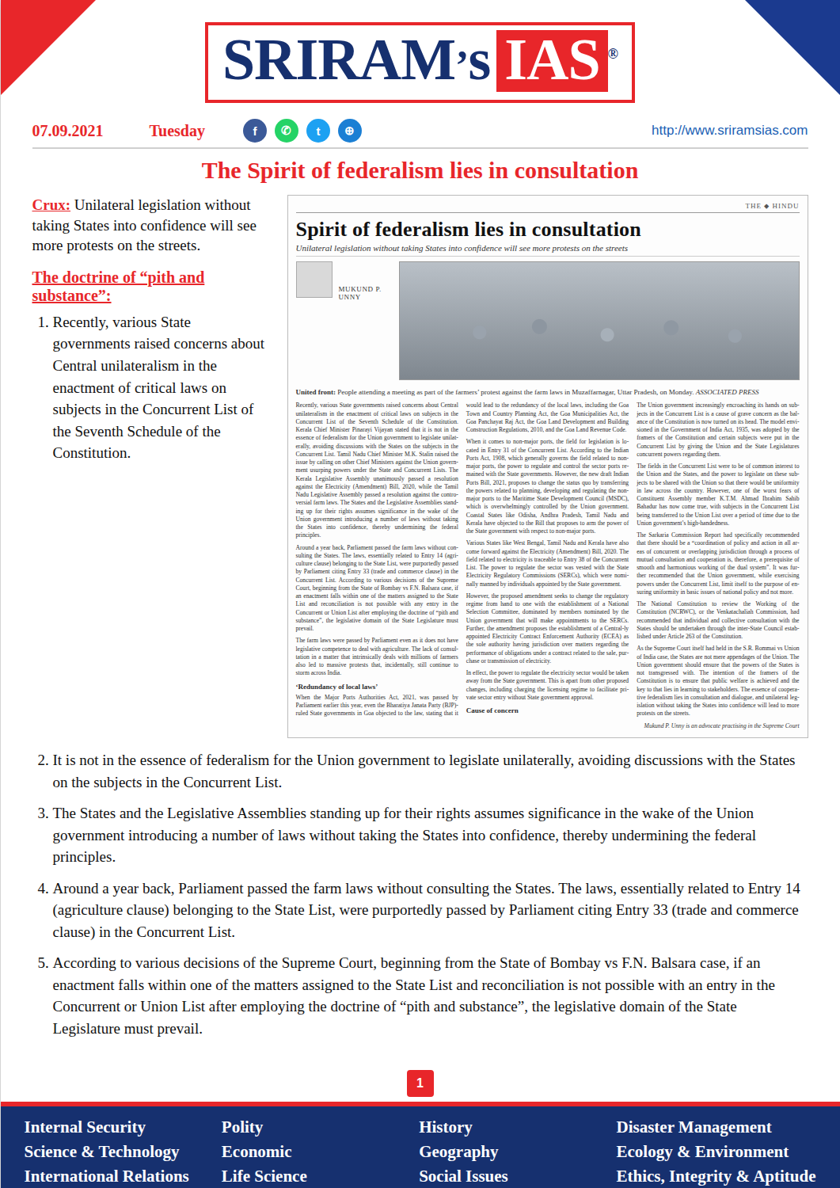SRIRAM’sIAS®
07.09.2021 Tuesday f ✆ t ⊕ http://www.sriramsias.com
The Spirit of federalism lies in consultation
Crux: Unilateral legislation without taking States into confidence will see more protests on the streets.
The doctrine of “pith and substance”:
Recently, various State governments raised concerns about Central unilateralism in the enactment of critical laws on subjects in the Concurrent List of the Seventh Schedule of the Constitution.
THE ⬥ HINDU
Spirit of federalism lies in consultation
Unilateral legislation without taking States into confidence will see more protests on the streets
MUKUND P. UNNY
United front: People attending a meeting as part of the farmers’ protest against the farm laws in Muzaffarnagar, Uttar Pradesh, on Monday. ASSOCIATED PRESS
Recently, various State governments raised concerns about Central unilateralism in the enactment of critical laws on subjects in the Concurrent List of the Seventh Schedule of the Constitution. Kerala Chief Minister Pinarayi Vijayan stated that it is not in the essence of federalism for the Union government to legislate unilaterally, avoiding discussions with the States on the subjects in the Concurrent List. Tamil Nadu Chief Minister M.K. Stalin raised the issue by calling on other Chief Ministers against the Union government usurping powers under the State and Concurrent Lists. The Kerala Legislative Assembly unanimously passed a resolution against the Electricity (Amendment) Bill, 2020, while the Tamil Nadu Legislative Assembly passed a resolution against the controversial farm laws. The States and the Legislative Assemblies standing up for their rights assumes significance in the wake of the Union government introducing a number of laws without taking the States into confidence, thereby undermining the federal principles.
Around a year back, Parliament passed the farm laws without consulting the States. The laws, essentially related to Entry 14 (agriculture clause) belonging to the State List, were purportedly passed by Parliament citing Entry 33 (trade and commerce clause) in the Concurrent List. According to various decisions of the Supreme Court, beginning from the State of Bombay vs F.N. Balsara case, if an enactment falls within one of the matters assigned to the State List and reconciliation is not possible with any entry in the Concurrent or Union List after employing the doctrine of “pith and substance”, the legislative domain of the State Legislature must prevail.
The farm laws were passed by Parliament even as it does not have legislative competence to deal with agriculture. The lack of consultation in a matter that intrinsically deals with millions of farmers also led to massive protests that, incidentally, still continue to storm across India.
‘Redundancy of local laws’
When the Major Ports Authorities Act, 2021, was passed by Parliament earlier this year, even the Bharatiya Janata Party (BJP)-ruled State governments in Goa objected to the law, stating that it would lead to the redundancy of the local laws, including the Goa Town and Country Planning Act, the Goa Municipalities Act, the Goa Panchayat Raj Act, the Goa Land Development and Building Construction Regulations, 2010, and the Goa Land Revenue Code.
When it comes to non-major ports, the field for legislation is located in Entry 31 of the Concurrent List. According to the Indian Ports Act, 1908, which generally governs the field related to non-major ports, the power to regulate and control the sector ports remained with the State governments. However, the new draft Indian Ports Bill, 2021, proposes to change the status quo by transferring the powers related to planning, developing and regulating the non-major ports to the Maritime State Development Council (MSDC), which is overwhelmingly controlled by the Union government. Coastal States like Odisha, Andhra Pradesh, Tamil Nadu and Kerala have objected to the Bill that proposes to arm the power of the State government with respect to non-major ports.
Various States like West Bengal, Tamil Nadu and Kerala have also come forward against the Electricity (Amendment) Bill, 2020. The field related to electricity is traceable to Entry 38 of the Concurrent List. The power to regulate the sector was vested with the State Electricity Regulatory Commissions (SERCs), which were nominally manned by individuals appointed by the State government.
However, the proposed amendment seeks to change the regulatory regime from hand to one with the establishment of a National Selection Committee, dominated by members nominated by the Union government that will make appointments to the SERCs. Further, the amendment proposes the establishment of a Central-ly appointed Electricity Contract Enforcement Authority (ECEA) as the sole authority having jurisdiction over matters regarding the performance of obligations under a contract related to the sale, purchase or transmission of electricity.
In effect, the power to regulate the electricity sector would be taken away from the State government. This is apart from other proposed changes, including charging the licensing regime to facilitate private sector entry without State government approval.
Cause of concern
The Union government increasingly encroaching its hands on subjects in the Concurrent List is a cause of grave concern as the balance of the Constitution is now turned on its head. The model envisioned in the Government of India Act, 1935, was adopted by the framers of the Constitution and certain subjects were put in the Concurrent List by giving the Union and the State Legislatures concurrent powers regarding them.
The fields in the Concurrent List were to be of common interest to the Union and the States, and the power to legislate on these subjects to be shared with the Union so that there would be uniformity in law across the country. However, one of the worst fears of Constituent Assembly member K.T.M. Ahmad Ibrahim Sahib Bahadur has now come true, with subjects in the Concurrent List being transferred to the Union List over a period of time due to the Union government’s high-handedness.
The Sarkaria Commission Report had specifically recommended that there should be a “coordination of policy and action in all areas of concurrent or overlapping jurisdiction through a process of mutual consultation and cooperation is, therefore, a prerequisite of smooth and harmonious working of the dual system”. It was further recommended that the Union government, while exercising powers under the Concurrent List, limit itself to the purpose of ensuring uniformity in basic issues of national policy and not more.
The National Constitution to review the Working of the Constitution (NCRWC), or the Venkatachaliah Commission, had recommended that individual and collective consultation with the States should be undertaken through the inter-State Council established under Article 263 of the Constitution.
As the Supreme Court itself had held in the S.R. Bommai vs Union of India case, the States are not mere appendages of the Union. The Union government should ensure that the powers of the States is not transgressed with. The intention of the framers of the Constitution is to ensure that public welfare is achieved and the key to that lies in learning to stakeholders. The essence of cooperative federalism lies in consultation and dialogue, and unilateral legislation without taking the States into confidence will lead to more protests on the streets.
Mukund P. Unny is an advocate practising in the Supreme Court
It is not in the essence of federalism for the Union government to legislate unilaterally, avoiding discussions with the States on the subjects in the Concurrent List.
The States and the Legislative Assemblies standing up for their rights assumes significance in the wake of the Union government introducing a number of laws without taking the States into confidence, thereby undermining the federal principles.
Around a year back, Parliament passed the farm laws without consulting the States. The laws, essentially related to Entry 14 (agriculture clause) belonging to the State List, were purportedly passed by Parliament citing Entry 33 (trade and commerce clause) in the Concurrent List.
According to various decisions of the Supreme Court, beginning from the State of Bombay vs F.N. Balsara case, if an enactment falls within one of the matters assigned to the State List and reconciliation is not possible with an entry in the Concurrent or Union List after employing the doctrine of “pith and substance”, the legislative domain of the State Legislature must prevail.
1
Internal Security
Polity
History
Disaster Management
Science & Technology
Economic
Geography
Ecology & Environment
International Relations
Life Science
Social Issues
Ethics, Integrity & Aptitude